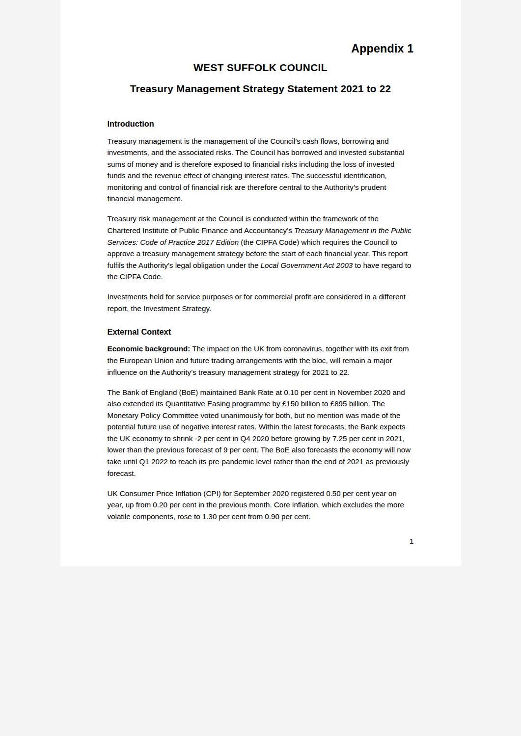Appendix 1
WEST SUFFOLK COUNCIL
Treasury Management Strategy Statement 2021 to 22
Introduction
Treasury management is the management of the Council’s cash flows, borrowing and investments, and the associated risks. The Council has borrowed and invested substantial sums of money and is therefore exposed to financial risks including the loss of invested funds and the revenue effect of changing interest rates. The successful identification, monitoring and control of financial risk are therefore central to the Authority’s prudent financial management.
Treasury risk management at the Council is conducted within the framework of the Chartered Institute of Public Finance and Accountancy’s Treasury Management in the Public Services: Code of Practice 2017 Edition (the CIPFA Code) which requires the Council to approve a treasury management strategy before the start of each financial year. This report fulfils the Authority’s legal obligation under the Local Government Act 2003 to have regard to the CIPFA Code.
Investments held for service purposes or for commercial profit are considered in a different report, the Investment Strategy.
External Context
Economic background: The impact on the UK from coronavirus, together with its exit from the European Union and future trading arrangements with the bloc, will remain a major influence on the Authority’s treasury management strategy for 2021 to 22.
The Bank of England (BoE) maintained Bank Rate at 0.10 per cent in November 2020 and also extended its Quantitative Easing programme by £150 billion to £895 billion. The Monetary Policy Committee voted unanimously for both, but no mention was made of the potential future use of negative interest rates. Within the latest forecasts, the Bank expects the UK economy to shrink -2 per cent in Q4 2020 before growing by 7.25 per cent in 2021, lower than the previous forecast of 9 per cent. The BoE also forecasts the economy will now take until Q1 2022 to reach its pre-pandemic level rather than the end of 2021 as previously forecast.
UK Consumer Price Inflation (CPI) for September 2020 registered 0.50 per cent year on year, up from 0.20 per cent in the previous month. Core inflation, which excludes the more volatile components, rose to 1.30 per cent from 0.90 per cent.
1